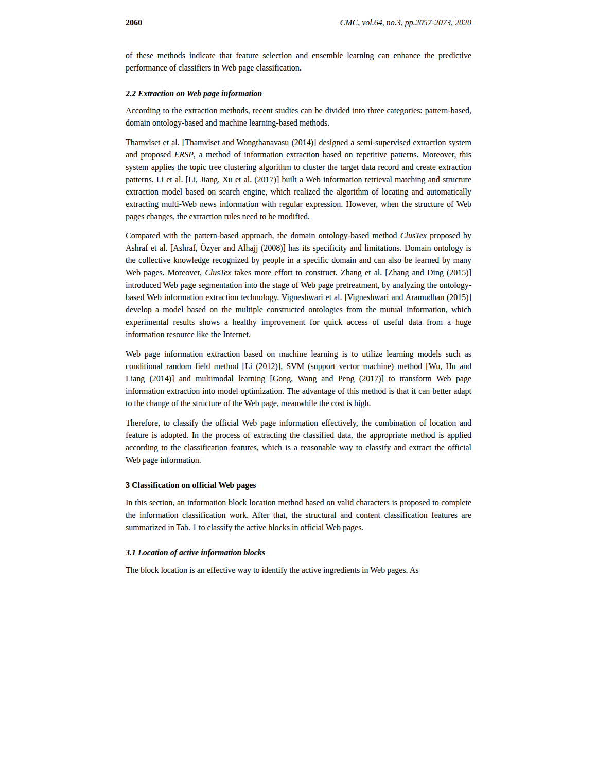2060 CMC, vol.64, no.3, pp.2057-2073, 2020
of these methods indicate that feature selection and ensemble learning can enhance the predictive performance of classifiers in Web page classification.
2.2 Extraction on Web page information
According to the extraction methods, recent studies can be divided into three categories: pattern-based, domain ontology-based and machine learning-based methods.
Thamviset et al. [Thamviset and Wongthanavasu (2014)] designed a semi-supervised extraction system and proposed ERSP, a method of information extraction based on repetitive patterns. Moreover, this system applies the topic tree clustering algorithm to cluster the target data record and create extraction patterns. Li et al. [Li, Jiang, Xu et al. (2017)] built a Web information retrieval matching and structure extraction model based on search engine, which realized the algorithm of locating and automatically extracting multi-Web news information with regular expression. However, when the structure of Web pages changes, the extraction rules need to be modified.
Compared with the pattern-based approach, the domain ontology-based method ClusTex proposed by Ashraf et al. [Ashraf, Özyer and Alhajj (2008)] has its specificity and limitations. Domain ontology is the collective knowledge recognized by people in a specific domain and can also be learned by many Web pages. Moreover, ClusTex takes more effort to construct. Zhang et al. [Zhang and Ding (2015)] introduced Web page segmentation into the stage of Web page pretreatment, by analyzing the ontology-based Web information extraction technology. Vigneshwari et al. [Vigneshwari and Aramudhan (2015)] develop a model based on the multiple constructed ontologies from the mutual information, which experimental results shows a healthy improvement for quick access of useful data from a huge information resource like the Internet.
Web page information extraction based on machine learning is to utilize learning models such as conditional random field method [Li (2012)], SVM (support vector machine) method [Wu, Hu and Liang (2014)] and multimodal learning [Gong, Wang and Peng (2017)] to transform Web page information extraction into model optimization. The advantage of this method is that it can better adapt to the change of the structure of the Web page, meanwhile the cost is high.
Therefore, to classify the official Web page information effectively, the combination of location and feature is adopted. In the process of extracting the classified data, the appropriate method is applied according to the classification features, which is a reasonable way to classify and extract the official Web page information.
3 Classification on official Web pages
In this section, an information block location method based on valid characters is proposed to complete the information classification work. After that, the structural and content classification features are summarized in Tab. 1 to classify the active blocks in official Web pages.
3.1 Location of active information blocks
The block location is an effective way to identify the active ingredients in Web pages. As